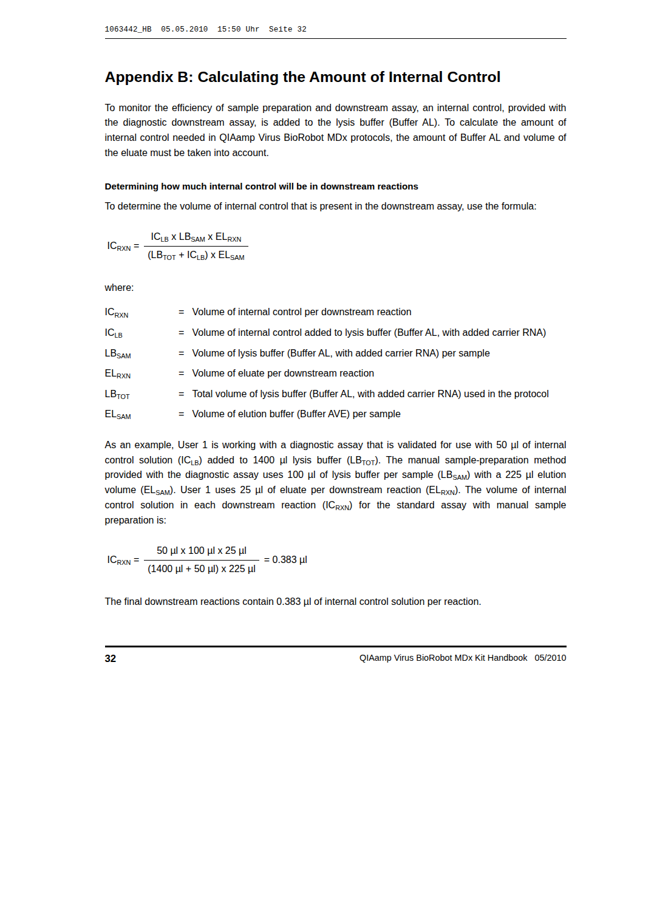1063442_HB 05.05.2010 15:50 Uhr Seite 32
Appendix B: Calculating the Amount of Internal Control
To monitor the efficiency of sample preparation and downstream assay, an internal control, provided with the diagnostic downstream assay, is added to the lysis buffer (Buffer AL). To calculate the amount of internal control needed in QIAamp Virus BioRobot MDx protocols, the amount of Buffer AL and volume of the eluate must be taken into account.
Determining how much internal control will be in downstream reactions
To determine the volume of internal control that is present in the downstream assay, use the formula:
| IC RXN = | IC LB x LB SAM x EL RXN (LB TOT + IC LB ) x EL SAM |
where:
ICRXN
=Volume of internal control per downstream reaction
ICLB
=Volume of internal control added to lysis buffer (Buffer AL, with added carrier RNA)
LBSAM
=Volume of lysis buffer (Buffer AL, with added carrier RNA) per sample
ELRXN
=Volume of eluate per downstream reaction
LBTOT
=Total volume of lysis buffer (Buffer AL, with added carrier RNA) used in the protocol
ELSAM
=Volume of elution buffer (Buffer AVE) per sample
As an example, User 1 is working with a diagnostic assay that is validated for use with 50 µl of internal control solution (ICLB) added to 1400 µl lysis buffer (LBTOT). The manual sample-preparation method provided with the diagnostic assay uses 100 µl of lysis buffer per sample (LBSAM) with a 225 µl elution volume (ELSAM). User 1 uses 25 µl of eluate per downstream reaction (ELRXN). The volume of internal control solution in each downstream reaction (ICRXN) for the standard assay with manual sample preparation is:
| IC RXN = | 50 µl x 100 µl x 25 µl (1400 µl + 50 µl) x 225 µl | = 0.383 µl |
The final downstream reactions contain 0.383 µl of internal control solution per reaction.
32 QIAamp Virus BioRobot MDx Kit Handbook 05/2010